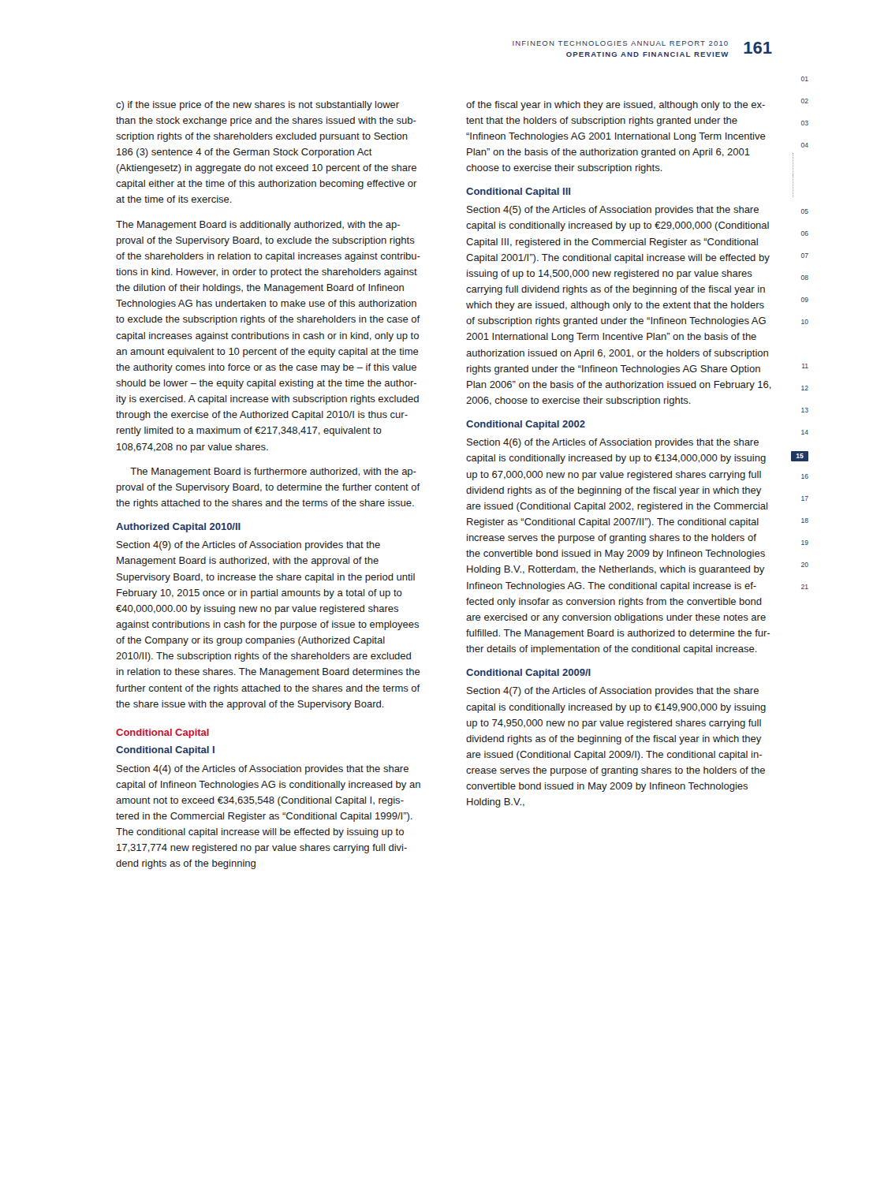Infineon Technologies Annual Report 2010
Operating and Financial Review
161
01
02
03
04
05
06
07
08
09
10
11
12
13
14
15
16
17
18
19
20
21
c) if the issue price of the new shares is not substantially lower than the stock exchange price and the shares issued with the subscription rights of the shareholders excluded pursuant to Section 186 (3) sentence 4 of the German Stock Corporation Act (Aktiengesetz) in aggregate do not exceed 10 percent of the share capital either at the time of this authorization becoming effective or at the time of its exercise.
The Management Board is additionally authorized, with the approval of the Supervisory Board, to exclude the subscription rights of the shareholders in relation to capital increases against contributions in kind. However, in order to protect the shareholders against the dilution of their holdings, the Management Board of Infineon Technologies AG has undertaken to make use of this authorization to exclude the subscription rights of the shareholders in the case of capital increases against contributions in cash or in kind, only up to an amount equivalent to 10 percent of the equity capital at the time the authority comes into force or as the case may be – if this value should be lower – the equity capital existing at the time the authority is exercised. A capital increase with subscription rights excluded through the exercise of the Authorized Capital 2010/I is thus currently limited to a maximum of €217,348,417, equivalent to 108,674,208 no par value shares.
The Management Board is furthermore authorized, with the approval of the Supervisory Board, to determine the further content of the rights attached to the shares and the terms of the share issue.
Authorized Capital 2010/II
Section 4(9) of the Articles of Association provides that the Management Board is authorized, with the approval of the Supervisory Board, to increase the share capital in the period until February 10, 2015 once or in partial amounts by a total of up to €40,000,000.00 by issuing new no par value registered shares against contributions in cash for the purpose of issue to employees of the Company or its group companies (Authorized Capital 2010/II). The subscription rights of the shareholders are excluded in relation to these shares. The Management Board determines the further content of the rights attached to the shares and the terms of the share issue with the approval of the Supervisory Board.
Conditional Capital
Conditional Capital I
Section 4(4) of the Articles of Association provides that the share capital of Infineon Technologies AG is conditionally increased by an amount not to exceed €34,635,548 (Conditional Capital I, registered in the Commercial Register as “Conditional Capital 1999/I”). The conditional capital increase will be effected by issuing up to 17,317,774 new registered no par value shares carrying full dividend rights as of the beginning
of the fiscal year in which they are issued, although only to the extent that the holders of subscription rights granted under the “Infineon Technologies AG 2001 International Long Term Incentive Plan” on the basis of the authorization granted on April 6, 2001 choose to exercise their subscription rights.
Conditional Capital III
Section 4(5) of the Articles of Association provides that the share capital is conditionally increased by up to €29,000,000 (Conditional Capital III, registered in the Commercial Register as “Conditional Capital 2001/I”). The conditional capital increase will be effected by issuing of up to 14,500,000 new registered no par value shares carrying full dividend rights as of the beginning of the fiscal year in which they are issued, although only to the extent that the holders of subscription rights granted under the “Infineon Technologies AG 2001 International Long Term Incentive Plan” on the basis of the authorization issued on April 6, 2001, or the holders of subscription rights granted under the “Infineon Technologies AG Share Option Plan 2006” on the basis of the authorization issued on February 16, 2006, choose to exercise their subscription rights.
Conditional Capital 2002
Section 4(6) of the Articles of Association provides that the share capital is conditionally increased by up to €134,000,000 by issuing up to 67,000,000 new no par value registered shares carrying full dividend rights as of the beginning of the fiscal year in which they are issued (Conditional Capital 2002, registered in the Commercial Register as “Conditional Capital 2007/II”). The conditional capital increase serves the purpose of granting shares to the holders of the convertible bond issued in May 2009 by Infineon Technologies Holding B.V., Rotterdam, the Netherlands, which is guaranteed by Infineon Technologies AG. The conditional capital increase is effected only insofar as conversion rights from the convertible bond are exercised or any conversion obligations under these notes are fulfilled. The Management Board is authorized to determine the further details of implementation of the conditional capital increase.
Conditional Capital 2009/I
Section 4(7) of the Articles of Association provides that the share capital is conditionally increased by up to €149,900,000 by issuing up to 74,950,000 new no par value registered shares carrying full dividend rights as of the beginning of the fiscal year in which they are issued (Conditional Capital 2009/I). The conditional capital increase serves the purpose of granting shares to the holders of the convertible bond issued in May 2009 by Infineon Technologies Holding B.V.,